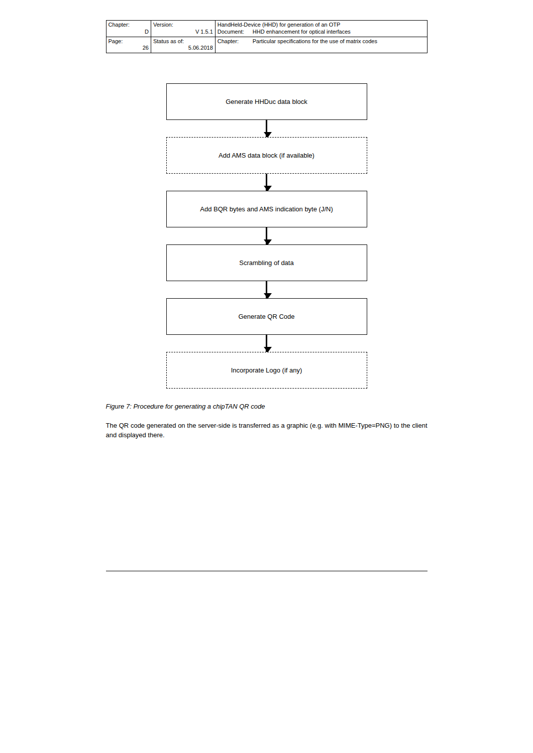| Chapter: D | Version: V 1.5.1 | HandHeld-Device (HHD) for generation of an OTP Document: HHD enhancement for optical interfaces |
| Page: 26 | Status as of: 5.06.2018 | Chapter: Particular specifications for the use of matrix codes |
Generate HHDuc data block
Add AMS data block (if available)
Add BQR bytes and AMS indication byte (J/N)
Scrambling of data
Generate QR Code
Incorporate Logo (if any)
Figure 7: Procedure for generating a chipTAN QR code
The QR code generated on the server-side is transferred as a graphic (e.g. with MIME-Type=PNG) to the client and displayed there.